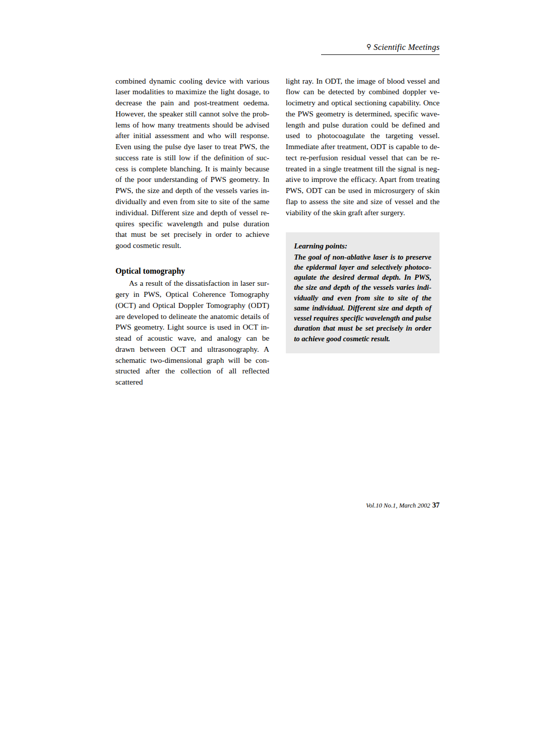⚲Scientific Meetings
combined dynamic cooling device with various laser modalities to maximize the light dosage, to decrease the pain and post-treatment oedema. However, the speaker still cannot solve the problems of how many treatments should be advised after initial assessment and who will response. Even using the pulse dye laser to treat PWS, the success rate is still low if the definition of success is complete blanching. It is mainly because of the poor understanding of PWS geometry. In PWS, the size and depth of the vessels varies individually and even from site to site of the same individual. Different size and depth of vessel requires specific wavelength and pulse duration that must be set precisely in order to achieve good cosmetic result.
Optical tomography
As a result of the dissatisfaction in laser surgery in PWS, Optical Coherence Tomography (OCT) and Optical Doppler Tomography (ODT) are developed to delineate the anatomic details of PWS geometry. Light source is used in OCT instead of acoustic wave, and analogy can be drawn between OCT and ultrasonography. A schematic two-dimensional graph will be constructed after the collection of all reflected scattered
light ray. In ODT, the image of blood vessel and flow can be detected by combined doppler velocimetry and optical sectioning capability. Once the PWS geometry is determined, specific wavelength and pulse duration could be defined and used to photocoagulate the targeting vessel. Immediate after treatment, ODT is capable to detect re-perfusion residual vessel that can be re-treated in a single treatment till the signal is negative to improve the efficacy. Apart from treating PWS, ODT can be used in microsurgery of skin flap to assess the site and size of vessel and the viability of the skin graft after surgery.
Learning points:
The goal of non-ablative laser is to preserve the epidermal layer and selectively photocoagulate the desired dermal depth. In PWS, the size and depth of the vessels varies individually and even from site to site of the same individual. Different size and depth of vessel requires specific wavelength and pulse duration that must be set precisely in order to achieve good cosmetic result.
Vol.10 No.1, March 200237